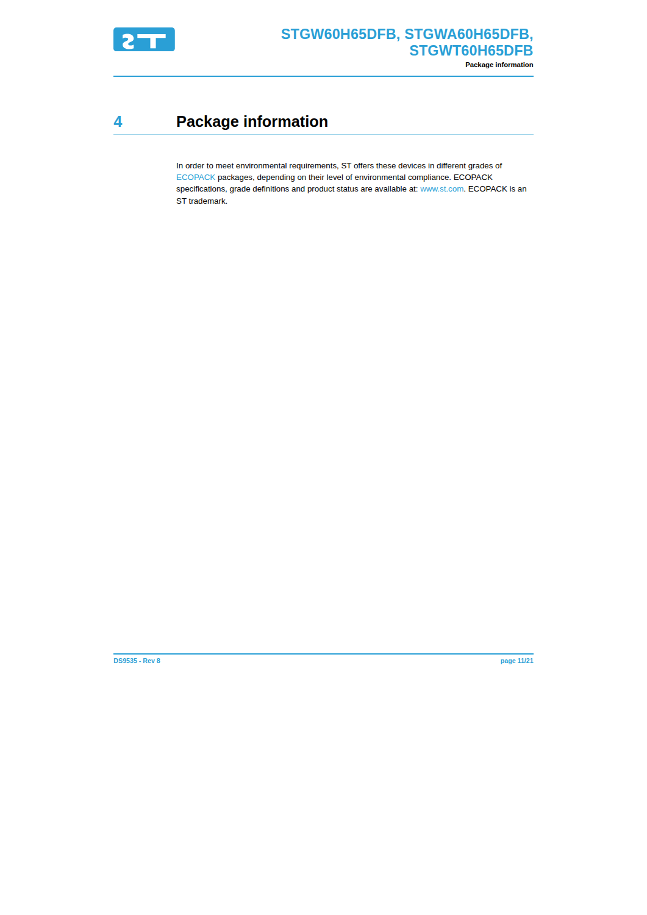STGW60H65DFB, STGWA60H65DFB, STGWT60H65DFB
Package information
4
Package information
In order to meet environmental requirements, ST offers these devices in different grades of ECOPACK packages, depending on their level of environmental compliance. ECOPACK specifications, grade definitions and product status are available at: www.st.com. ECOPACK is an ST trademark.
DS9535 - Rev 8
page 11/21